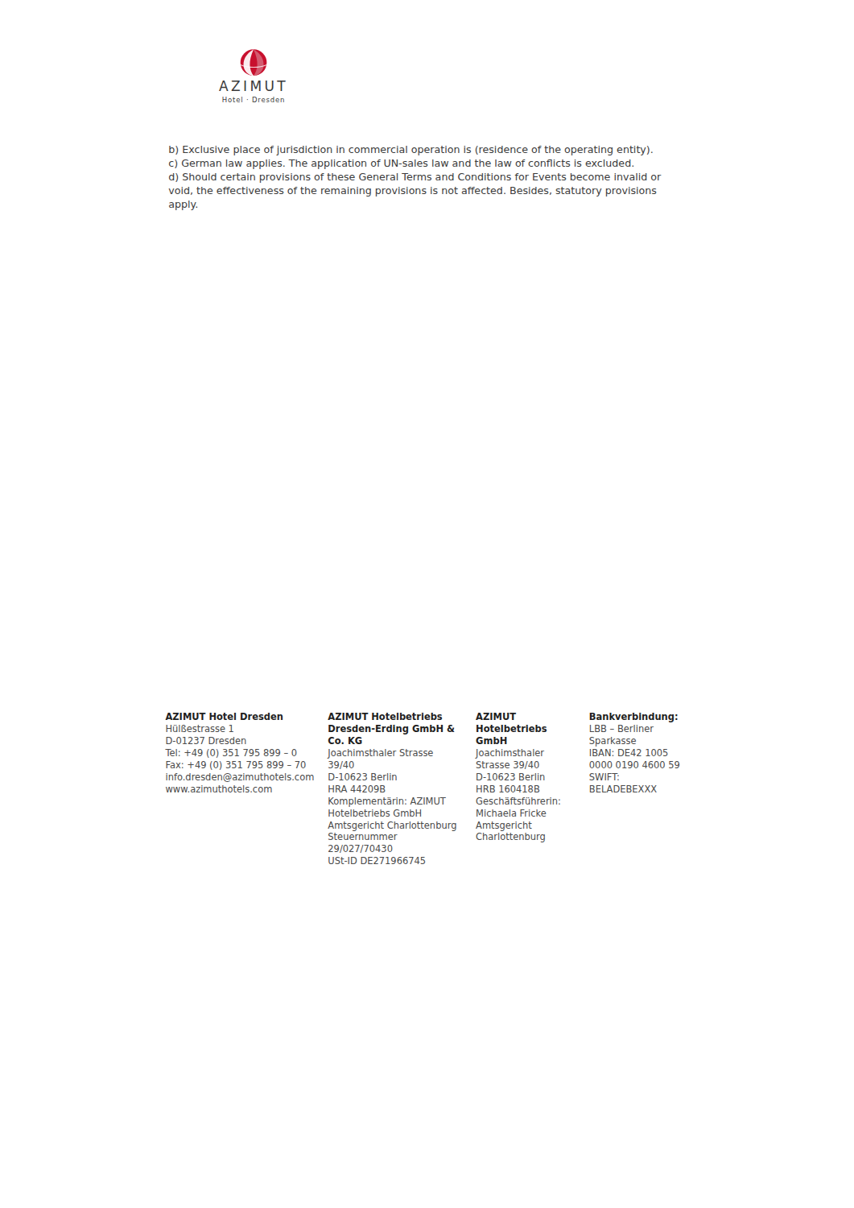AZIMUT Hotel · Dresden
b) Exclusive place of jurisdiction in commercial operation is (residence of the operating entity).
c) German law applies. The application of UN-sales law and the law of conflicts is excluded.
d) Should certain provisions of these General Terms and Conditions for Events become invalid or void, the effectiveness of the remaining provisions is not affected. Besides, statutory provisions apply.
AZIMUT Hotel Dresden
Hülßestrasse 1
D-01237 Dresden
Tel: +49 (0) 351 795 899 – 0
Fax: +49 (0) 351 795 899 – 70
info.dresden@azimuthotels.com
www.azimuthotels.com
AZIMUT Hotelbetriebs Dresden-Erding GmbH & Co. KG
Joachimsthaler Strasse 39/40
D-10623 Berlin
HRA 44209B
Komplementärin: AZIMUT Hotelbetriebs GmbH
Amtsgericht Charlottenburg
Steuernummer 29/027/70430
USt-ID DE271966745
AZIMUT Hotelbetriebs GmbH
Joachimsthaler Strasse 39/40
D-10623 Berlin
HRB 160418B
Geschäftsführerin: Michaela Fricke
Amtsgericht Charlottenburg
Bankverbindung:
LBB – Berliner Sparkasse
IBAN: DE42 1005 0000 0190 4600 59
SWIFT: BELADEBEXXX